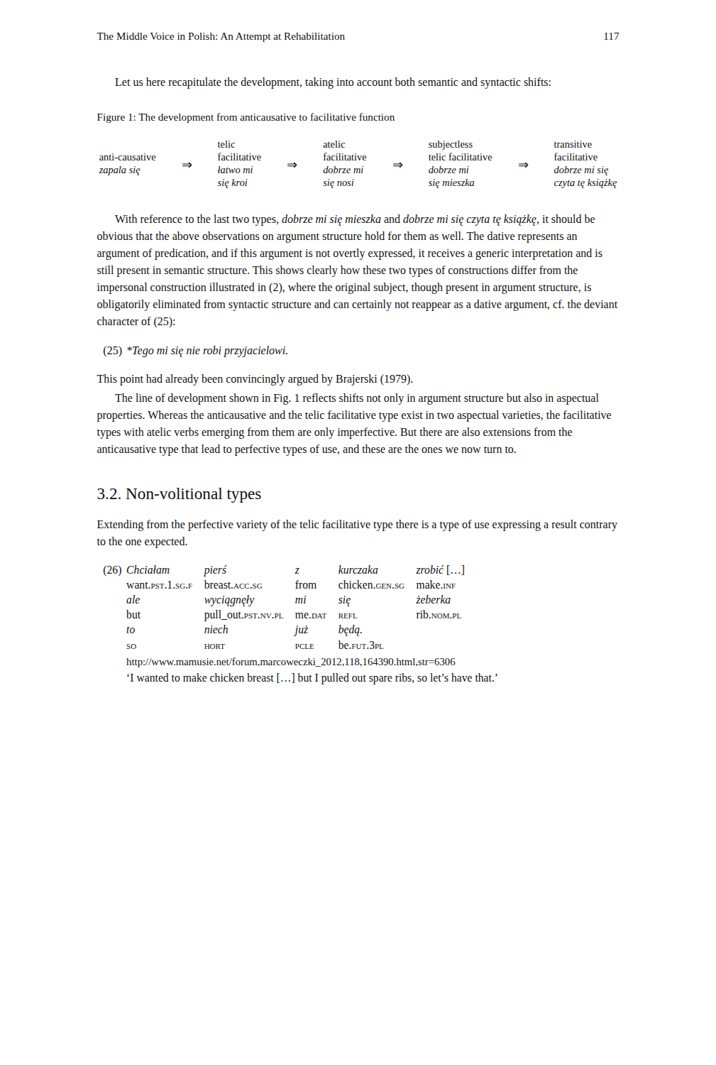The Middle Voice in Polish: An Attempt at Rehabilitation 117
Let us here recapitulate the development, taking into account both semantic and syntactic shifts:
Figure 1: The development from anticausative to facilitative function
anti-causative zapala się
⇒
telic facilitative łatwo mi się kroi
⇒
atelic facilitative dobrze mi się nosi
⇒
subjectless telic facilitative dobrze mi się mieszka
⇒
transitive facilitative dobrze mi się czyta tę książkę
With reference to the last two types, dobrze mi się mieszka and dobrze mi się czyta tę książkę, it should be obvious that the above observations on argument structure hold for them as well. The dative represents an argument of predication, and if this argument is not overtly expressed, it receives a generic interpretation and is still present in semantic structure. This shows clearly how these two types of constructions differ from the impersonal construction illustrated in (2), where the original subject, though present in argument structure, is obligatorily eliminated from syntactic structure and can certainly not reappear as a dative argument, cf. the deviant character of (25):
(25) *Tego mi się nie robi przyjacielowi.
This point had already been convincingly argued by Brajerski (1979).
The line of development shown in Fig. 1 reflects shifts not only in argument structure but also in aspectual properties. Whereas the anticausative and the telic facilitative type exist in two aspectual varieties, the facilitative types with atelic verbs emerging from them are only imperfective. But there are also extensions from the anticausative type that lead to perfective types of use, and these are the ones we now turn to.
3.2. Non-volitional types
Extending from the perfective variety of the telic facilitative type there is a type of use expressing a result contrary to the one expected.
(26)
| Chciałam | pierś | z | kurczaka | zrobić […] |
| want. pst.1.sg.f | breast. acc.sg | from | chicken. gen.sg | make. inf |
| ale | wyciągnęły | mi | się | żeberka |
| but | pull_out. pst.nv.pl | me. dat | refl | rib. nom.pl |
| to | niech | już | będą. | |
| so | hort | pcle | be. fut.3pl | |
http://www.mamusie.net/forum,marcoweczki_2012,118,164390.html,str=6306 ‘I wanted to make chicken breast […] but I pulled out spare ribs, so let’s have that.’